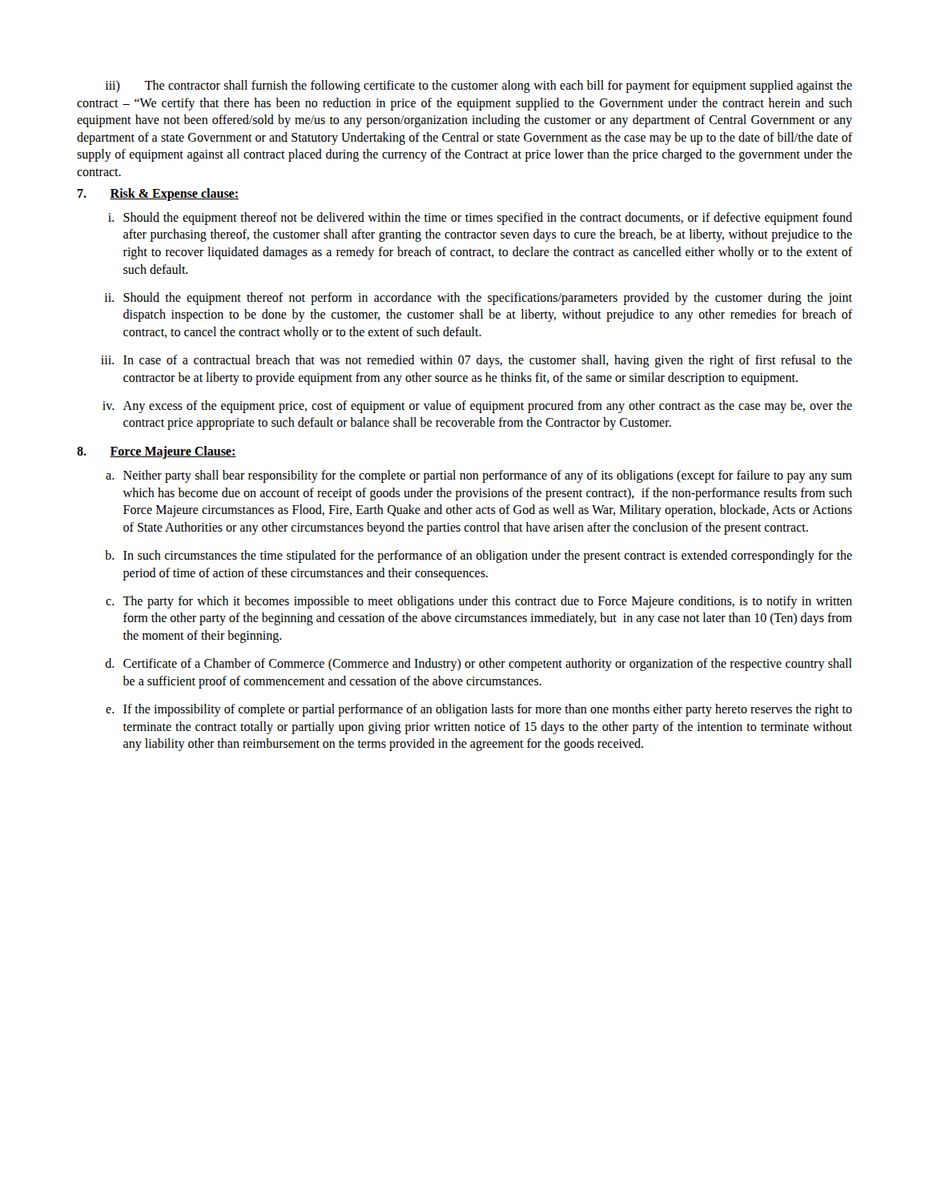iii) The contractor shall furnish the following certificate to the customer along with each bill for payment for equipment supplied against the contract – “We certify that there has been no reduction in price of the equipment supplied to the Government under the contract herein and such equipment have not been offered/sold by me/us to any person/organization including the customer or any department of Central Government or any department of a state Government or and Statutory Undertaking of the Central or state Government as the case may be up to the date of bill/the date of supply of equipment against all contract placed during the currency of the Contract at price lower than the price charged to the government under the contract.
7. Risk & Expense clause:
Should the equipment thereof not be delivered within the time or times specified in the contract documents, or if defective equipment found after purchasing thereof, the customer shall after granting the contractor seven days to cure the breach, be at liberty, without prejudice to the right to recover liquidated damages as a remedy for breach of contract, to declare the contract as cancelled either wholly or to the extent of such default.
Should the equipment thereof not perform in accordance with the specifications/parameters provided by the customer during the joint dispatch inspection to be done by the customer, the customer shall be at liberty, without prejudice to any other remedies for breach of contract, to cancel the contract wholly or to the extent of such default.
In case of a contractual breach that was not remedied within 07 days, the customer shall, having given the right of first refusal to the contractor be at liberty to provide equipment from any other source as he thinks fit, of the same or similar description to equipment.
Any excess of the equipment price, cost of equipment or value of equipment procured from any other contract as the case may be, over the contract price appropriate to such default or balance shall be recoverable from the Contractor by Customer.
8. Force Majeure Clause:
Neither party shall bear responsibility for the complete or partial non performance of any of its obligations (except for failure to pay any sum which has become due on account of receipt of goods under the provisions of the present contract), if the non-performance results from such Force Majeure circumstances as Flood, Fire, Earth Quake and other acts of God as well as War, Military operation, blockade, Acts or Actions of State Authorities or any other circumstances beyond the parties control that have arisen after the conclusion of the present contract.
In such circumstances the time stipulated for the performance of an obligation under the present contract is extended correspondingly for the period of time of action of these circumstances and their consequences.
The party for which it becomes impossible to meet obligations under this contract due to Force Majeure conditions, is to notify in written form the other party of the beginning and cessation of the above circumstances immediately, but in any case not later than 10 (Ten) days from the moment of their beginning.
Certificate of a Chamber of Commerce (Commerce and Industry) or other competent authority or organization of the respective country shall be a sufficient proof of commencement and cessation of the above circumstances.
If the impossibility of complete or partial performance of an obligation lasts for more than one months either party hereto reserves the right to terminate the contract totally or partially upon giving prior written notice of 15 days to the other party of the intention to terminate without any liability other than reimbursement on the terms provided in the agreement for the goods received.